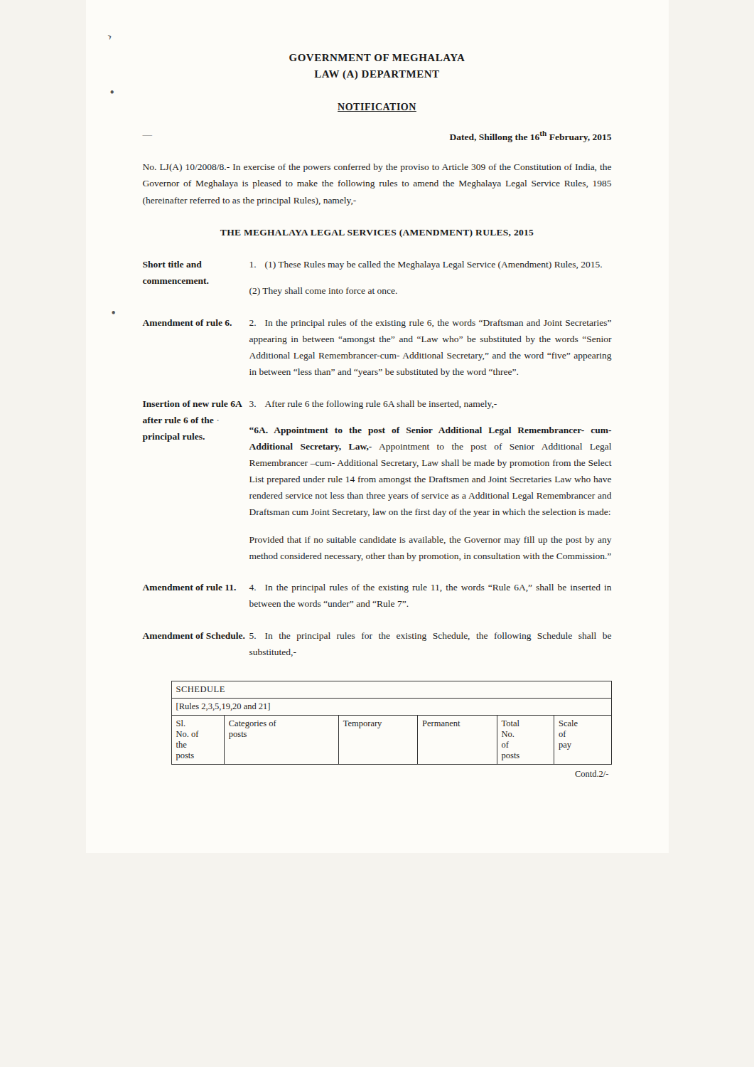› • •
GOVERNMENT OF MEGHALAYA
LAW (A) DEPARTMENT
NOTIFICATION
—Dated, Shillong the 16th February, 2015
No. LJ(A) 10/2008/8.- In exercise of the powers conferred by the proviso to Article 309 of the Constitution of India, the Governor of Meghalaya is pleased to make the following rules to amend the Meghalaya Legal Service Rules, 1985 (hereinafter referred to as the principal Rules), namely,-
THE MEGHALAYA LEGAL SERVICES (AMENDMENT) RULES, 2015
| Short title and commencement. | 1. (1) These Rules may be called the Meghalaya Legal Service (Amendment) Rules, 2015. (2) They shall come into force at once. |
| Amendment of rule 6. | 2. In the principal rules of the existing rule 6, the words “Draftsman and Joint Secretaries” appearing in between “amongst the” and “Law who” be substituted by the words “Senior Additional Legal Remembrancer-cum- Additional Secretary,” and the word “five” appearing in between “less than” and “years” be substituted by the word “three”. |
| Insertion of new rule 6A after rule 6 of the · principal rules. | 3. After rule 6 the following rule 6A shall be inserted, namely,- “6A. Appointment to the post of Senior Additional Legal Remembrancer- cum- Additional Secretary, Law,- Appointment to the post of Senior Additional Legal Remembrancer –cum- Additional Secretary, Law shall be made by promotion from the Select List prepared under rule 14 from amongst the Draftsmen and Joint Secretaries Law who have rendered service not less than three years of service as a Additional Legal Remembrancer and Draftsman cum Joint Secretary, law on the first day of the year in which the selection is made: Provided that if no suitable candidate is available, the Governor may fill up the post by any method considered necessary, other than by promotion, in consultation with the Commission.” |
| Amendment of rule 11. | 4. In the principal rules of the existing rule 11, the words “Rule 6A,” shall be inserted in between the words “under” and “Rule 7”. |
| Amendment of Schedule. | 5. In the principal rules for the existing Schedule, the following Schedule shall be substituted,- |
| SCHEDULE |
| [Rules 2,3,5,19,20 and 21] |
| Sl. No. of the posts | Categories of posts | Temporary | Permanent | Total No. of posts | Scale of pay |
Contd.2/-